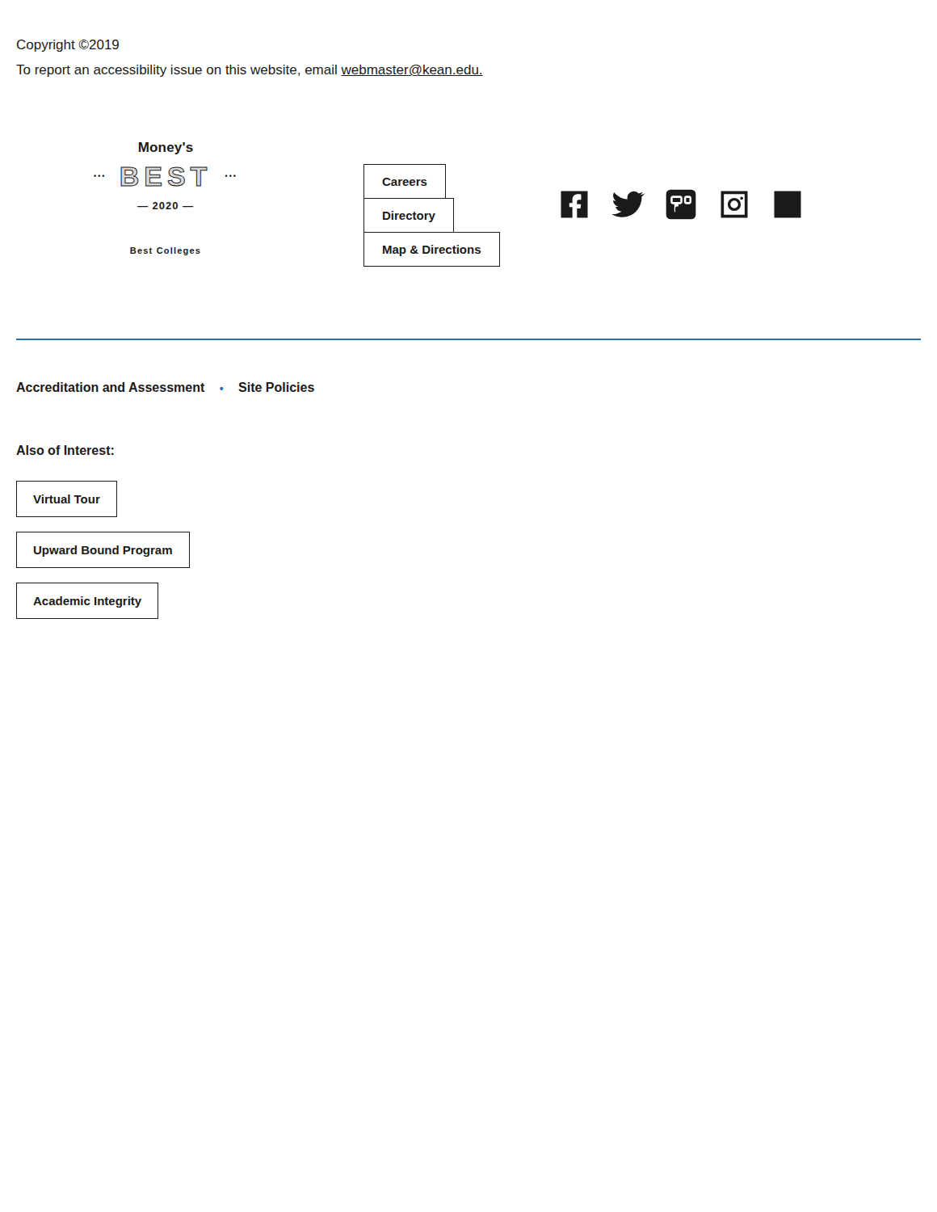Copyright ©2019
To report an accessibility issue on this website, email webmaster@kean.edu.
Money's
BEST
— 2020 —
Best Colleges
Careers Directory Map & Directions
Accreditation and Assessment • Site Policies
Also of Interest:
Virtual Tour Upward Bound Program Academic Integrity